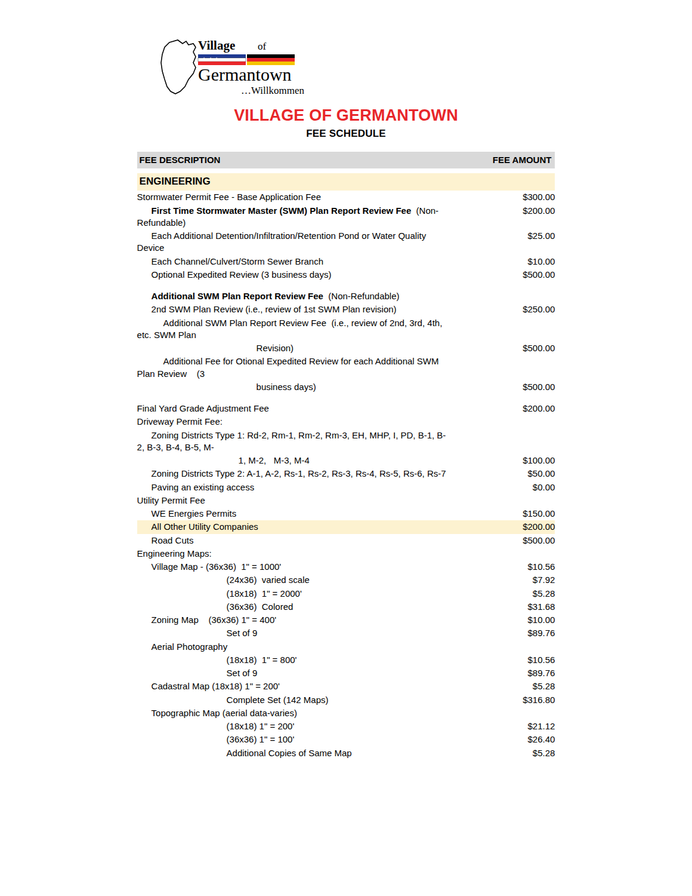Village of ★ ★ ★ Germantown …Willkommen
VILLAGE OF GERMANTOWN
FEE SCHEDULE
| FEE DESCRIPTION | FEE AMOUNT |
| ENGINEERING | |
| Stormwater Permit Fee - Base Application Fee | $300.00 |
| First Time Stormwater Master (SWM) Plan Report Review Fee (Non-Refundable) | $200.00 |
| Each Additional Detention/Infiltration/Retention Pond or Water Quality Device | $25.00 |
| Each Channel/Culvert/Storm Sewer Branch | $10.00 |
| Optional Expedited Review (3 business days) | $500.00 |
| Additional SWM Plan Report Review Fee (Non-Refundable) | |
| 2nd SWM Plan Review (i.e., review of 1st SWM Plan revision) | $250.00 |
| Additional SWM Plan Report Review Fee (i.e., review of 2nd, 3rd, 4th, etc. SWM Plan | |
| Revision) | $500.00 |
| Additional Fee for Otional Expedited Review for each Additional SWM Plan Review (3 | |
| business days) | $500.00 |
| Final Yard Grade Adjustment Fee | $200.00 |
| Driveway Permit Fee: | |
| Zoning Districts Type 1: Rd-2, Rm-1, Rm-2, Rm-3, EH, MHP, I, PD, B-1, B-2, B-3, B-4, B-5, M- | |
| 1, M-2, M-3, M-4 | $100.00 |
| Zoning Districts Type 2: A-1, A-2, Rs-1, Rs-2, Rs-3, Rs-4, Rs-5, Rs-6, Rs-7 | $50.00 |
| Paving an existing access | $0.00 |
| Utility Permit Fee | |
| WE Energies Permits | $150.00 |
| All Other Utility Companies | $200.00 |
| Road Cuts | $500.00 |
| Engineering Maps: | |
| Village Map - (36x36) 1" = 1000' | $10.56 |
| (24x36) varied scale | $7.92 |
| (18x18) 1" = 2000' | $5.28 |
| (36x36) Colored | $31.68 |
| Zoning Map (36x36) 1" = 400' | $10.00 |
| Set of 9 | $89.76 |
| Aerial Photography | |
| (18x18) 1" = 800' | $10.56 |
| Set of 9 | $89.76 |
| Cadastral Map (18x18) 1" = 200' | $5.28 |
| Complete Set (142 Maps) | $316.80 |
| Topographic Map (aerial data-varies) | |
| (18x18) 1" = 200' | $21.12 |
| (36x36) 1" = 100' | $26.40 |
| Additional Copies of Same Map | $5.28 |